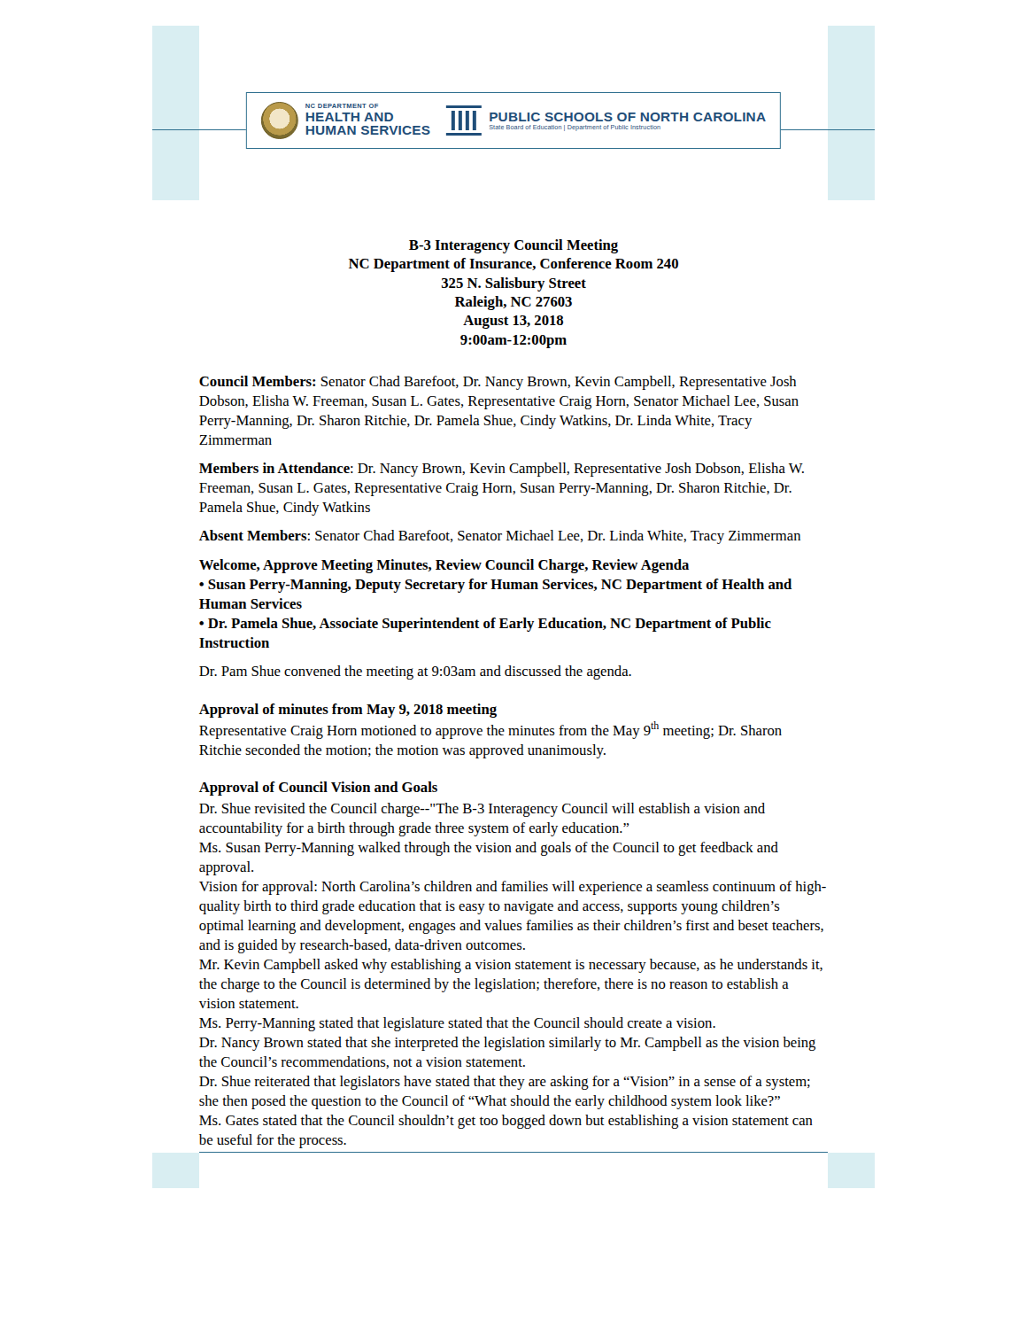NC DEPARTMENT OF
HEALTH AND
HUMAN SERVICES
PUBLIC SCHOOLS OF NORTH CAROLINA
State Board of Education | Department of Public Instruction
B-3 Interagency Council Meeting NC Department of Insurance, Conference Room 240 325 N. Salisbury Street Raleigh, NC 27603 August 13, 2018 9:00am-12:00pm
Council Members: Senator Chad Barefoot, Dr. Nancy Brown, Kevin Campbell, Representative Josh Dobson, Elisha W. Freeman, Susan L. Gates, Representative Craig Horn, Senator Michael Lee, Susan Perry-Manning, Dr. Sharon Ritchie, Dr. Pamela Shue, Cindy Watkins, Dr. Linda White, Tracy Zimmerman
Members in Attendance: Dr. Nancy Brown, Kevin Campbell, Representative Josh Dobson, Elisha W. Freeman, Susan L. Gates, Representative Craig Horn, Susan Perry-Manning, Dr. Sharon Ritchie, Dr. Pamela Shue, Cindy Watkins
Absent Members: Senator Chad Barefoot, Senator Michael Lee, Dr. Linda White, Tracy Zimmerman
Welcome, Approve Meeting Minutes, Review Council Charge, Review Agenda
• Susan Perry-Manning, Deputy Secretary for Human Services, NC Department of Health and Human Services
• Dr. Pamela Shue, Associate Superintendent of Early Education, NC Department of Public Instruction
Dr. Pam Shue convened the meeting at 9:03am and discussed the agenda.
Approval of minutes from May 9, 2018 meeting
Representative Craig Horn motioned to approve the minutes from the May 9th meeting; Dr. Sharon Ritchie seconded the motion; the motion was approved unanimously.
Approval of Council Vision and Goals
Dr. Shue revisited the Council charge--"The B-3 Interagency Council will establish a vision and accountability for a birth through grade three system of early education.”
Ms. Susan Perry-Manning walked through the vision and goals of the Council to get feedback and approval.
Vision for approval: North Carolina’s children and families will experience a seamless continuum of high-quality birth to third grade education that is easy to navigate and access, supports young children’s optimal learning and development, engages and values families as their children’s first and beset teachers, and is guided by research-based, data-driven outcomes.
Mr. Kevin Campbell asked why establishing a vision statement is necessary because, as he understands it, the charge to the Council is determined by the legislation; therefore, there is no reason to establish a vision statement.
Ms. Perry-Manning stated that legislature stated that the Council should create a vision.
Dr. Nancy Brown stated that she interpreted the legislation similarly to Mr. Campbell as the vision being the Council’s recommendations, not a vision statement.
Dr. Shue reiterated that legislators have stated that they are asking for a “Vision” in a sense of a system; she then posed the question to the Council of “What should the early childhood system look like?”
Ms. Gates stated that the Council shouldn’t get too bogged down but establishing a vision statement can be useful for the process.